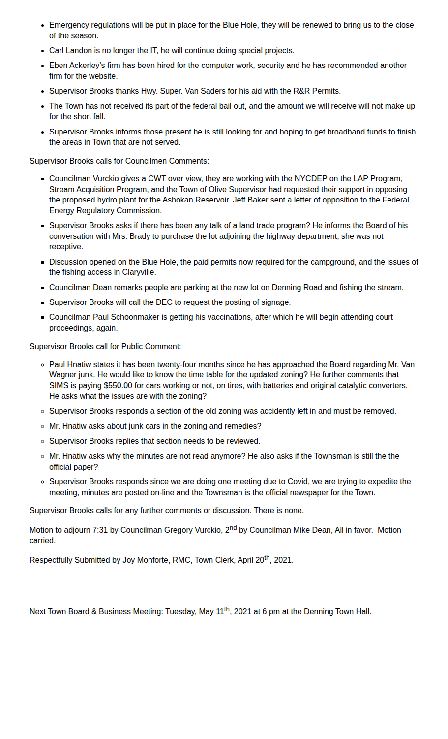Emergency regulations will be put in place for the Blue Hole, they will be renewed to bring us to the close of the season.
Carl Landon is no longer the IT, he will continue doing special projects.
Eben Ackerley’s firm has been hired for the computer work, security and he has recommended another firm for the website.
Supervisor Brooks thanks Hwy. Super. Van Saders for his aid with the R&R Permits.
The Town has not received its part of the federal bail out, and the amount we will receive will not make up for the short fall.
Supervisor Brooks informs those present he is still looking for and hoping to get broadband funds to finish the areas in Town that are not served.
Supervisor Brooks calls for Councilmen Comments:
Councilman Vurckio gives a CWT over view, they are working with the NYCDEP on the LAP Program, Stream Acquisition Program, and the Town of Olive Supervisor had requested their support in opposing the proposed hydro plant for the Ashokan Reservoir. Jeff Baker sent a letter of opposition to the Federal Energy Regulatory Commission.
Supervisor Brooks asks if there has been any talk of a land trade program? He informs the Board of his conversation with Mrs. Brady to purchase the lot adjoining the highway department, she was not receptive.
Discussion opened on the Blue Hole, the paid permits now required for the campground, and the issues of the fishing access in Claryville.
Councilman Dean remarks people are parking at the new lot on Denning Road and fishing the stream.
Supervisor Brooks will call the DEC to request the posting of signage.
Councilman Paul Schoonmaker is getting his vaccinations, after which he will begin attending court proceedings, again.
Supervisor Brooks call for Public Comment:
Paul Hnatiw states it has been twenty-four months since he has approached the Board regarding Mr. Van Wagner junk. He would like to know the time table for the updated zoning? He further comments that SIMS is paying $550.00 for cars working or not, on tires, with batteries and original catalytic converters. He asks what the issues are with the zoning?
Supervisor Brooks responds a section of the old zoning was accidently left in and must be removed.
Mr. Hnatiw asks about junk cars in the zoning and remedies?
Supervisor Brooks replies that section needs to be reviewed.
Mr. Hnatiw asks why the minutes are not read anymore? He also asks if the Townsman is still the the official paper?
Supervisor Brooks responds since we are doing one meeting due to Covid, we are trying to expedite the meeting, minutes are posted on-line and the Townsman is the official newspaper for the Town.
Supervisor Brooks calls for any further comments or discussion. There is none.
Motion to adjourn 7:31 by Councilman Gregory Vurckio, 2nd by Councilman Mike Dean, All in favor. Motion carried.
Respectfully Submitted by Joy Monforte, RMC, Town Clerk, April 20th, 2021.
Next Town Board & Business Meeting: Tuesday, May 11th, 2021 at 6 pm at the Denning Town Hall.